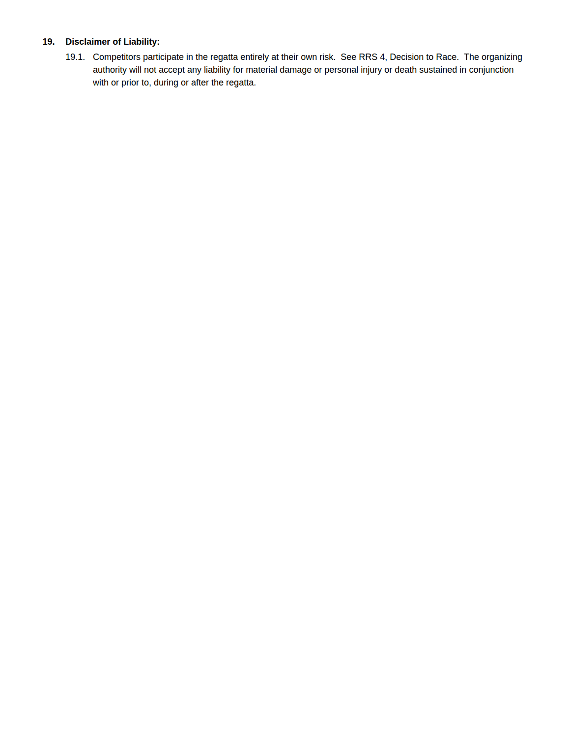Disclaimer of Liability:
Competitors participate in the regatta entirely at their own risk. See RRS 4, Decision to Race. The organizing authority will not accept any liability for material damage or personal injury or death sustained in conjunction with or prior to, during or after the regatta.